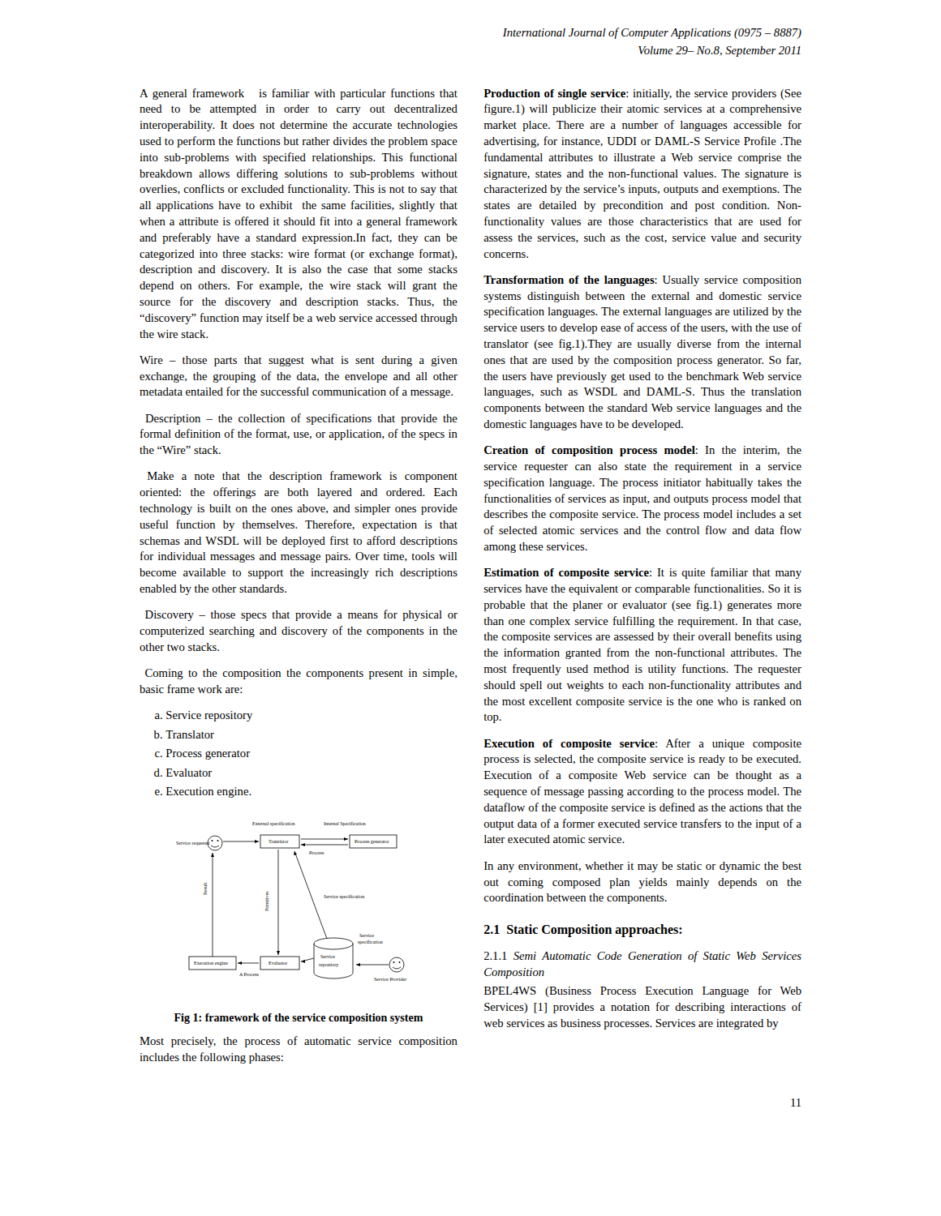International Journal of Computer Applications (0975 – 8887) Volume 29– No.8, September 2011
A general framework is familiar with particular functions that need to be attempted in order to carry out decentralized interoperability. It does not determine the accurate technologies used to perform the functions but rather divides the problem space into sub-problems with specified relationships. This functional breakdown allows differing solutions to sub-problems without overlies, conflicts or excluded functionality. This is not to say that all applications have to exhibit the same facilities, slightly that when a attribute is offered it should fit into a general framework and preferably have a standard expression.In fact, they can be categorized into three stacks: wire format (or exchange format), description and discovery. It is also the case that some stacks depend on others. For example, the wire stack will grant the source for the discovery and description stacks. Thus, the “discovery” function may itself be a web service accessed through the wire stack.
Wire – those parts that suggest what is sent during a given exchange, the grouping of the data, the envelope and all other metadata entailed for the successful communication of a message.
Description – the collection of specifications that provide the formal definition of the format, use, or application, of the specs in the “Wire” stack.
Make a note that the description framework is component oriented: the offerings are both layered and ordered. Each technology is built on the ones above, and simpler ones provide useful function by themselves. Therefore, expectation is that schemas and WSDL will be deployed first to afford descriptions for individual messages and message pairs. Over time, tools will become available to support the increasingly rich descriptions enabled by the other standards.
Discovery – those specs that provide a means for physical or computerized searching and discovery of the components in the other two stacks.
Coming to the composition the components present in simple, basic frame work are:
Service repository
Translator
Process generator
Evaluator
Execution engine.
External specification Internal Specification Service requester Translator Process generator Process Result Primitives Service specification Execution engine Evaluator A Process Service repository Service specification Service Provider
Fig 1: framework of the service composition system
Most precisely, the process of automatic service composition includes the following phases:
Production of single service: initially, the service providers (See figure.1) will publicize their atomic services at a comprehensive market place. There are a number of languages accessible for advertising, for instance, UDDI or DAML-S Service Profile .The fundamental attributes to illustrate a Web service comprise the signature, states and the non-functional values. The signature is characterized by the service’s inputs, outputs and exemptions. The states are detailed by precondition and post condition. Non-functionality values are those characteristics that are used for assess the services, such as the cost, service value and security concerns.
Transformation of the languages: Usually service composition systems distinguish between the external and domestic service specification languages. The external languages are utilized by the service users to develop ease of access of the users, with the use of translator (see fig.1).They are usually diverse from the internal ones that are used by the composition process generator. So far, the users have previously get used to the benchmark Web service languages, such as WSDL and DAML-S. Thus the translation components between the standard Web service languages and the domestic languages have to be developed.
Creation of composition process model: In the interim, the service requester can also state the requirement in a service specification language. The process initiator habitually takes the functionalities of services as input, and outputs process model that describes the composite service. The process model includes a set of selected atomic services and the control flow and data flow among these services.
Estimation of composite service: It is quite familiar that many services have the equivalent or comparable functionalities. So it is probable that the planer or evaluator (see fig.1) generates more than one complex service fulfilling the requirement. In that case, the composite services are assessed by their overall benefits using the information granted from the non-functional attributes. The most frequently used method is utility functions. The requester should spell out weights to each non-functionality attributes and the most excellent composite service is the one who is ranked on top.
Execution of composite service: After a unique composite process is selected, the composite service is ready to be executed. Execution of a composite Web service can be thought as a sequence of message passing according to the process model. The dataflow of the composite service is defined as the actions that the output data of a former executed service transfers to the input of a later executed atomic service.
In any environment, whether it may be static or dynamic the best out coming composed plan yields mainly depends on the coordination between the components.
2.1 Static Composition approaches:
2.1.1 Semi Automatic Code Generation of Static Web Services Composition
BPEL4WS (Business Process Execution Language for Web Services) [1] provides a notation for describing interactions of web services as business processes. Services are integrated by
11